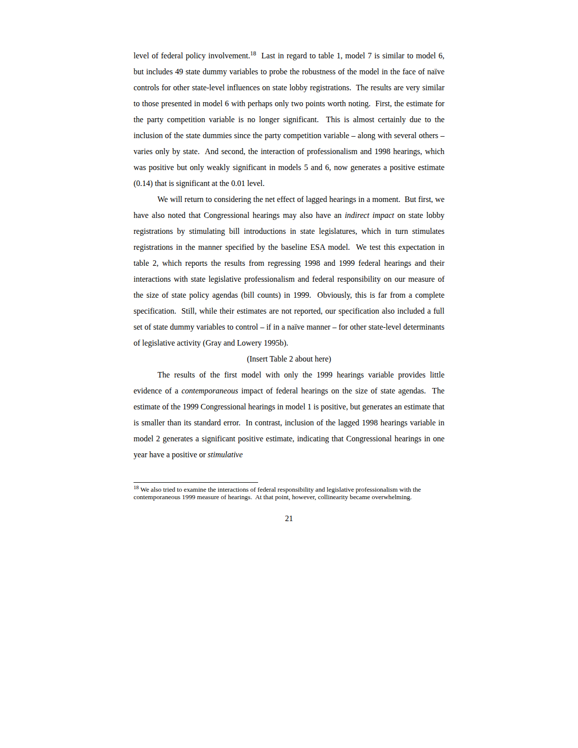level of federal policy involvement.18 Last in regard to table 1, model 7 is similar to model 6, but includes 49 state dummy variables to probe the robustness of the model in the face of naïve controls for other state-level influences on state lobby registrations. The results are very similar to those presented in model 6 with perhaps only two points worth noting. First, the estimate for the party competition variable is no longer significant. This is almost certainly due to the inclusion of the state dummies since the party competition variable – along with several others – varies only by state. And second, the interaction of professionalism and 1998 hearings, which was positive but only weakly significant in models 5 and 6, now generates a positive estimate (0.14) that is significant at the 0.01 level.
We will return to considering the net effect of lagged hearings in a moment. But first, we have also noted that Congressional hearings may also have an indirect impact on state lobby registrations by stimulating bill introductions in state legislatures, which in turn stimulates registrations in the manner specified by the baseline ESA model. We test this expectation in table 2, which reports the results from regressing 1998 and 1999 federal hearings and their interactions with state legislative professionalism and federal responsibility on our measure of the size of state policy agendas (bill counts) in 1999. Obviously, this is far from a complete specification. Still, while their estimates are not reported, our specification also included a full set of state dummy variables to control – if in a naïve manner – for other state-level determinants of legislative activity (Gray and Lowery 1995b).
(Insert Table 2 about here)
The results of the first model with only the 1999 hearings variable provides little evidence of a contemporaneous impact of federal hearings on the size of state agendas. The estimate of the 1999 Congressional hearings in model 1 is positive, but generates an estimate that is smaller than its standard error. In contrast, inclusion of the lagged 1998 hearings variable in model 2 generates a significant positive estimate, indicating that Congressional hearings in one year have a positive or stimulative
18 We also tried to examine the interactions of federal responsibility and legislative professionalism with the contemporaneous 1999 measure of hearings. At that point, however, collinearity became overwhelming.
21